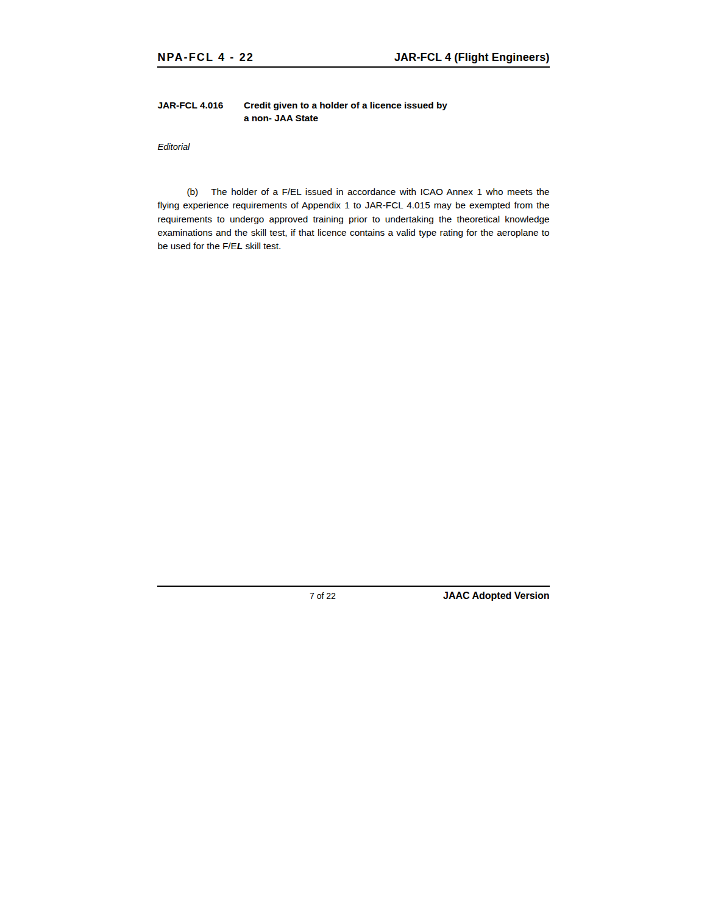NPA-FCL 4 - 22
JAR-FCL 4 (Flight Engineers)
JAR-FCL 4.016
Credit given to a holder of a licence issued by a non- JAA State
Editorial
(b) The holder of a F/EL issued in accordance with ICAO Annex 1 who meets the flying experience requirements of Appendix 1 to JAR-FCL 4.015 may be exempted from the requirements to undergo approved training prior to undertaking the theoretical knowledge examinations and the skill test, if that licence contains a valid type rating for the aeroplane to be used for the F/EL skill test.
7 of 22
JAAC Adopted Version